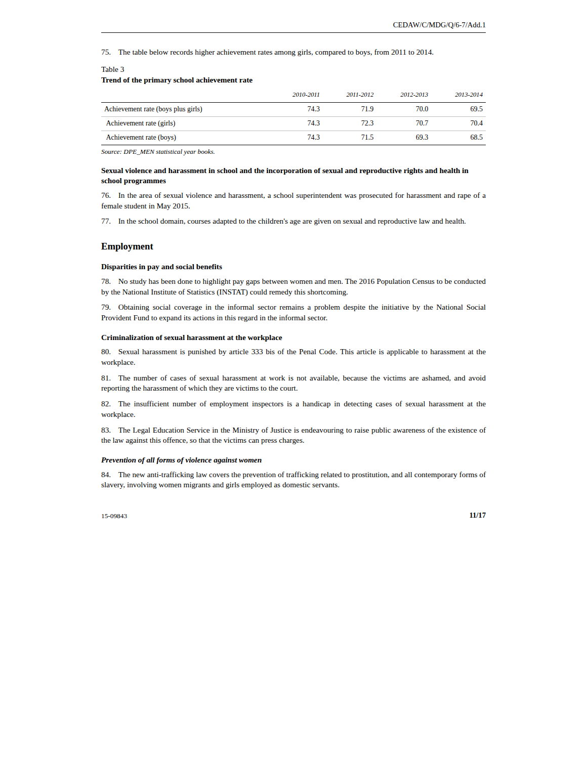CEDAW/C/MDG/Q/6-7/Add.1
75. The table below records higher achievement rates among girls, compared to boys, from 2011 to 2014.
Table 3
Trend of the primary school achievement rate
| | 2010-2011 | 2011-2012 | 2012-2013 | 2013-2014 |
| --- | --- | --- | --- | --- |
| Achievement rate (boys plus girls) | 74.3 | 71.9 | 70.0 | 69.5 |
| Achievement rate (girls) | 74.3 | 72.3 | 70.7 | 70.4 |
| Achievement rate (boys) | 74.3 | 71.5 | 69.3 | 68.5 |
Source: DPE_MEN statistical year books.
Sexual violence and harassment in school and the incorporation of sexual and reproductive rights and health in school programmes
76. In the area of sexual violence and harassment, a school superintendent was prosecuted for harassment and rape of a female student in May 2015.
77. In the school domain, courses adapted to the children's age are given on sexual and reproductive law and health.
Employment
Disparities in pay and social benefits
78. No study has been done to highlight pay gaps between women and men. The 2016 Population Census to be conducted by the National Institute of Statistics (INSTAT) could remedy this shortcoming.
79. Obtaining social coverage in the informal sector remains a problem despite the initiative by the National Social Provident Fund to expand its actions in this regard in the informal sector.
Criminalization of sexual harassment at the workplace
80. Sexual harassment is punished by article 333 bis of the Penal Code. This article is applicable to harassment at the workplace.
81. The number of cases of sexual harassment at work is not available, because the victims are ashamed, and avoid reporting the harassment of which they are victims to the court.
82. The insufficient number of employment inspectors is a handicap in detecting cases of sexual harassment at the workplace.
83. The Legal Education Service in the Ministry of Justice is endeavouring to raise public awareness of the existence of the law against this offence, so that the victims can press charges.
Prevention of all forms of violence against women
84. The new anti-trafficking law covers the prevention of trafficking related to prostitution, and all contemporary forms of slavery, involving women migrants and girls employed as domestic servants.
15-09843 11/17